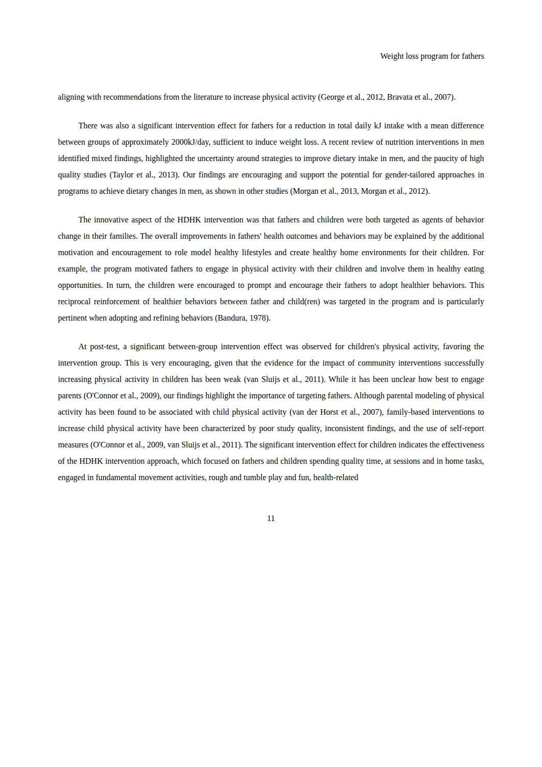Weight loss program for fathers
aligning with recommendations from the literature to increase physical activity (George et al., 2012, Bravata et al., 2007).
There was also a significant intervention effect for fathers for a reduction in total daily kJ intake with a mean difference between groups of approximately 2000kJ/day, sufficient to induce weight loss. A recent review of nutrition interventions in men identified mixed findings, highlighted the uncertainty around strategies to improve dietary intake in men, and the paucity of high quality studies (Taylor et al., 2013). Our findings are encouraging and support the potential for gender-tailored approaches in programs to achieve dietary changes in men, as shown in other studies (Morgan et al., 2013, Morgan et al., 2012).
The innovative aspect of the HDHK intervention was that fathers and children were both targeted as agents of behavior change in their families. The overall improvements in fathers' health outcomes and behaviors may be explained by the additional motivation and encouragement to role model healthy lifestyles and create healthy home environments for their children. For example, the program motivated fathers to engage in physical activity with their children and involve them in healthy eating opportunities. In turn, the children were encouraged to prompt and encourage their fathers to adopt healthier behaviors. This reciprocal reinforcement of healthier behaviors between father and child(ren) was targeted in the program and is particularly pertinent when adopting and refining behaviors (Bandura, 1978).
At post-test, a significant between-group intervention effect was observed for children's physical activity, favoring the intervention group. This is very encouraging, given that the evidence for the impact of community interventions successfully increasing physical activity in children has been weak (van Sluijs et al., 2011). While it has been unclear how best to engage parents (O'Connor et al., 2009), our findings highlight the importance of targeting fathers. Although parental modeling of physical activity has been found to be associated with child physical activity (van der Horst et al., 2007), family-based interventions to increase child physical activity have been characterized by poor study quality, inconsistent findings, and the use of self-report measures (O'Connor et al., 2009, van Sluijs et al., 2011). The significant intervention effect for children indicates the effectiveness of the HDHK intervention approach, which focused on fathers and children spending quality time, at sessions and in home tasks, engaged in fundamental movement activities, rough and tumble play and fun, health-related
11